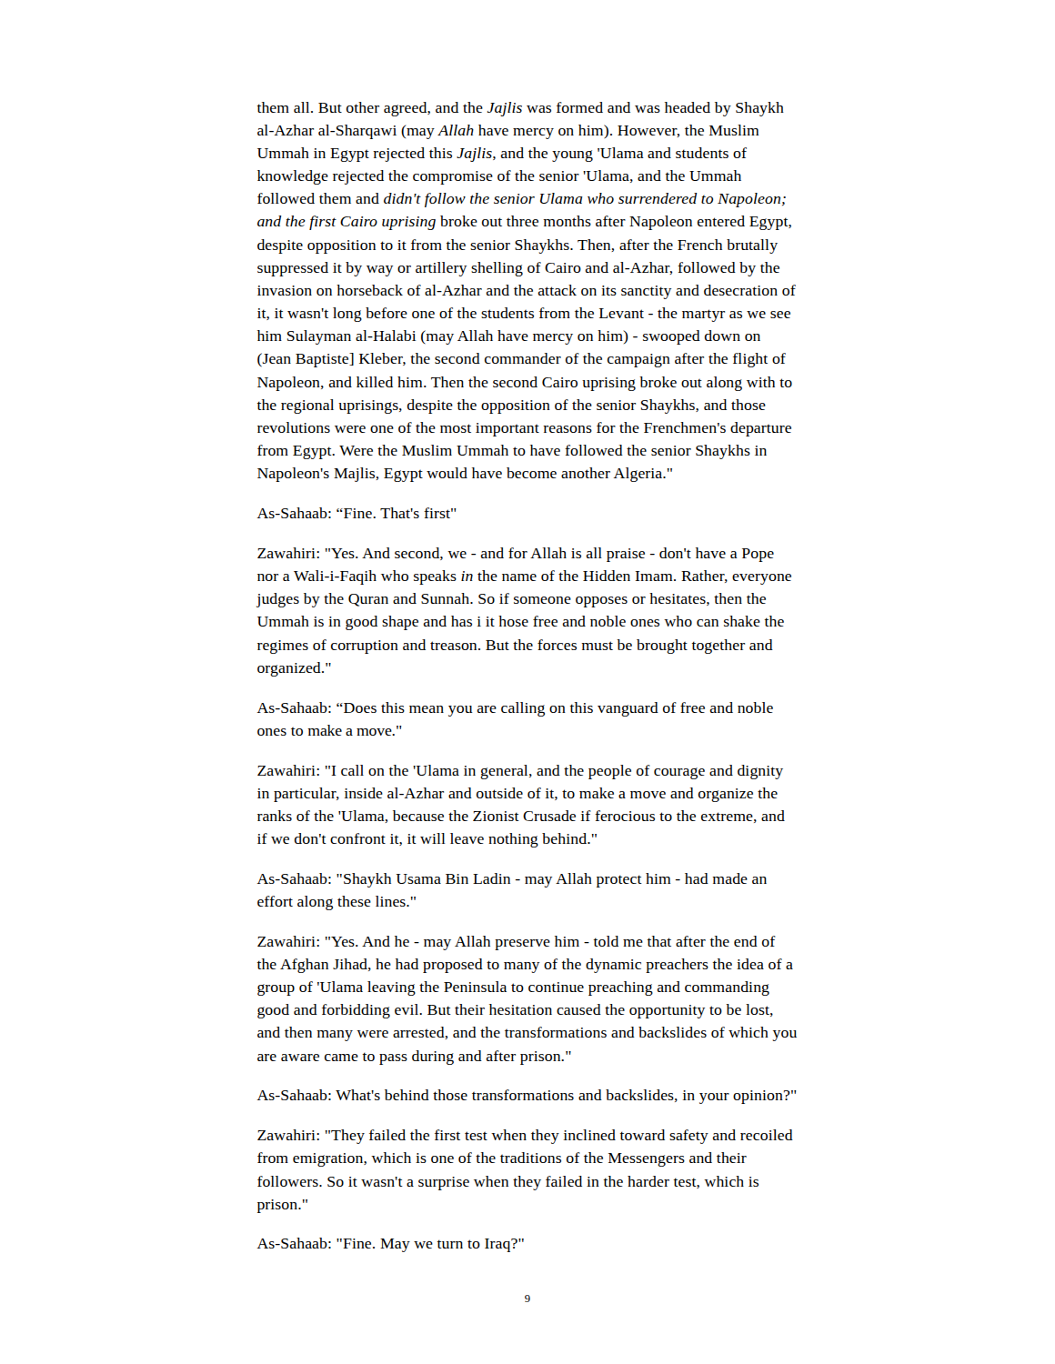them all. But other agreed, and the Jajlis was formed and was headed by Shaykh al-Azhar al-Sharqawi (may Allah have mercy on him). However, the Muslim Ummah in Egypt rejected this Jajlis, and the young 'Ulama and students of knowledge rejected the compromise of the senior 'Ulama, and the Ummah followed them and didn't follow the senior Ulama who surrendered to Napoleon; and the first Cairo uprising broke out three months after Napoleon entered Egypt, despite opposition to it from the senior Shaykhs. Then, after the French brutally suppressed it by way or artillery shelling of Cairo and al-Azhar, followed by the invasion on horseback of al-Azhar and the attack on its sanctity and desecration of it, it wasn't long before one of the students from the Levant - the martyr as we see him Sulayman al-Halabi (may Allah have mercy on him) - swooped down on (Jean Baptiste] Kleber, the second commander of the campaign after the flight of Napoleon, and killed him. Then the second Cairo uprising broke out along with to the regional uprisings, despite the opposition of the senior Shaykhs, and those revolutions were one of the most important reasons for the Frenchmen's departure from Egypt. Were the Muslim Ummah to have followed the senior Shaykhs in Napoleon's Majlis, Egypt would have become another Algeria."
As-Sahaab: “Fine. That's first"
Zawahiri: "Yes. And second, we - and for Allah is all praise - don't have a Pope nor a Wali-i-Faqih who speaks in the name of the Hidden Imam. Rather, everyone judges by the Quran and Sunnah. So if someone opposes or hesitates, then the Ummah is in good shape and has i it hose free and noble ones who can shake the regimes of corruption and treason. But the forces must be brought together and organized."
As-Sahaab: “Does this mean you are calling on this vanguard of free and noble ones to make a move."
Zawahiri: "I call on the 'Ulama in general, and the people of courage and dignity in particular, inside al-Azhar and outside of it, to make a move and organize the ranks of the 'Ulama, because the Zionist Crusade if ferocious to the extreme, and if we don't confront it, it will leave nothing behind."
As-Sahaab: "Shaykh Usama Bin Ladin - may Allah protect him - had made an effort along these lines."
Zawahiri: "Yes. And he - may Allah preserve him - told me that after the end of the Afghan Jihad, he had proposed to many of the dynamic preachers the idea of a group of 'Ulama leaving the Peninsula to continue preaching and commanding good and forbidding evil. But their hesitation caused the opportunity to be lost, and then many were arrested, and the transformations and backslides of which you are aware came to pass during and after prison."
As-Sahaab: What's behind those transformations and backslides, in your opinion?"
Zawahiri: "They failed the first test when they inclined toward safety and recoiled from emigration, which is one of the traditions of the Messengers and their followers. So it wasn't a surprise when they failed in the harder test, which is prison."
As-Sahaab: "Fine. May we turn to Iraq?"
9